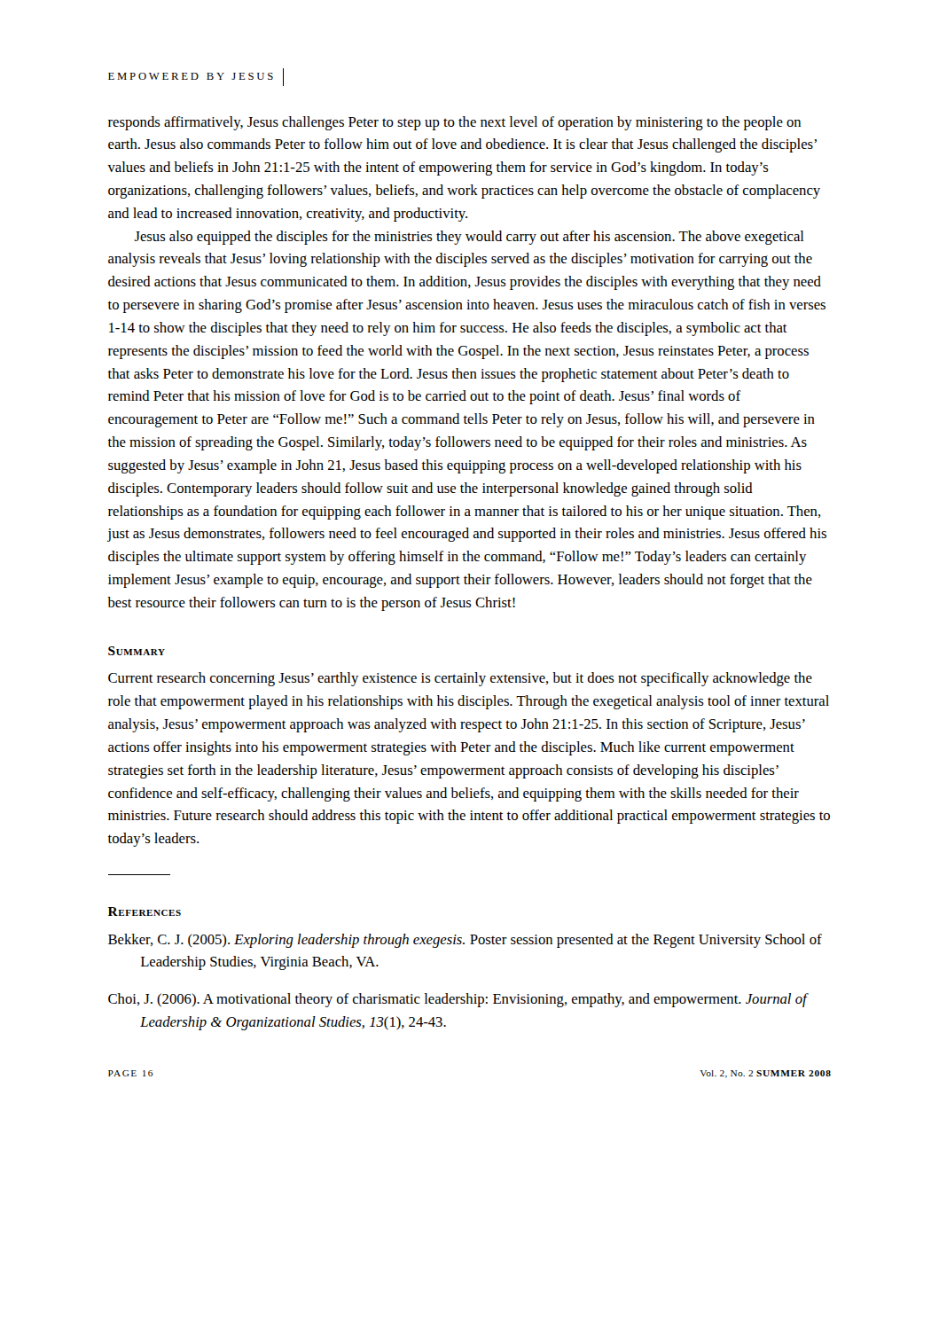Empowered by Jesus
responds affirmatively, Jesus challenges Peter to step up to the next level of operation by ministering to the people on earth. Jesus also commands Peter to follow him out of love and obedience. It is clear that Jesus challenged the disciples’ values and beliefs in John 21:1-25 with the intent of empowering them for service in God’s kingdom. In today’s organizations, challenging followers’ values, beliefs, and work practices can help overcome the obstacle of complacency and lead to increased innovation, creativity, and productivity.
Jesus also equipped the disciples for the ministries they would carry out after his ascension. The above exegetical analysis reveals that Jesus’ loving relationship with the disciples served as the disciples’ motivation for carrying out the desired actions that Jesus communicated to them. In addition, Jesus provides the disciples with everything that they need to persevere in sharing God’s promise after Jesus’ ascension into heaven. Jesus uses the miraculous catch of fish in verses 1-14 to show the disciples that they need to rely on him for success. He also feeds the disciples, a symbolic act that represents the disciples’ mission to feed the world with the Gospel. In the next section, Jesus reinstates Peter, a process that asks Peter to demonstrate his love for the Lord. Jesus then issues the prophetic statement about Peter’s death to remind Peter that his mission of love for God is to be carried out to the point of death. Jesus’ final words of encouragement to Peter are “Follow me!” Such a command tells Peter to rely on Jesus, follow his will, and persevere in the mission of spreading the Gospel. Similarly, today’s followers need to be equipped for their roles and ministries. As suggested by Jesus’ example in John 21, Jesus based this equipping process on a well-developed relationship with his disciples. Contemporary leaders should follow suit and use the interpersonal knowledge gained through solid relationships as a foundation for equipping each follower in a manner that is tailored to his or her unique situation. Then, just as Jesus demonstrates, followers need to feel encouraged and supported in their roles and ministries. Jesus offered his disciples the ultimate support system by offering himself in the command, “Follow me!” Today’s leaders can certainly implement Jesus’ example to equip, encourage, and support their followers. However, leaders should not forget that the best resource their followers can turn to is the person of Jesus Christ!
Summary
Current research concerning Jesus’ earthly existence is certainly extensive, but it does not specifically acknowledge the role that empowerment played in his relationships with his disciples. Through the exegetical analysis tool of inner textural analysis, Jesus’ empowerment approach was analyzed with respect to John 21:1-25. In this section of Scripture, Jesus’ actions offer insights into his empowerment strategies with Peter and the disciples. Much like current empowerment strategies set forth in the leadership literature, Jesus’ empowerment approach consists of developing his disciples’ confidence and self-efficacy, challenging their values and beliefs, and equipping them with the skills needed for their ministries. Future research should address this topic with the intent to offer additional practical empowerment strategies to today’s leaders.
References
Bekker, C. J. (2005). Exploring leadership through exegesis. Poster session presented at the Regent University School of Leadership Studies, Virginia Beach, VA.
Choi, J. (2006). A motivational theory of charismatic leadership: Envisioning, empathy, and empowerment. Journal of Leadership & Organizational Studies, 13(1), 24-43.
Page 16 Vol. 2, No. 2 Summer 2008